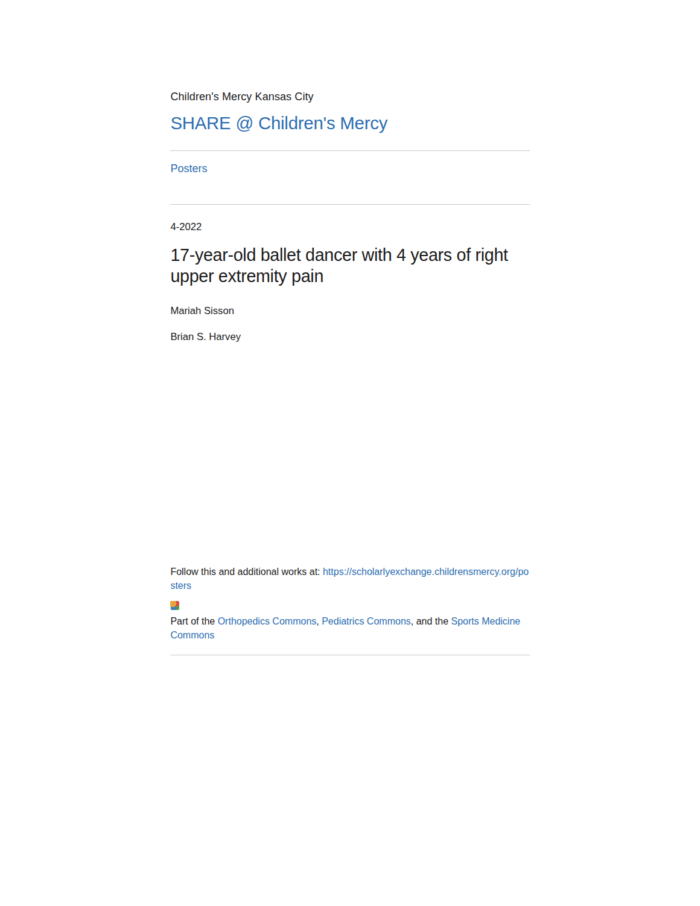Children's Mercy Kansas City
SHARE @ Children's Mercy
Posters
4-2022
17-year-old ballet dancer with 4 years of right upper extremity pain
Mariah Sisson
Brian S. Harvey
Follow this and additional works at: https://scholarlyexchange.childrensmercy.org/posters
Part of the Orthopedics Commons, Pediatrics Commons, and the Sports Medicine Commons